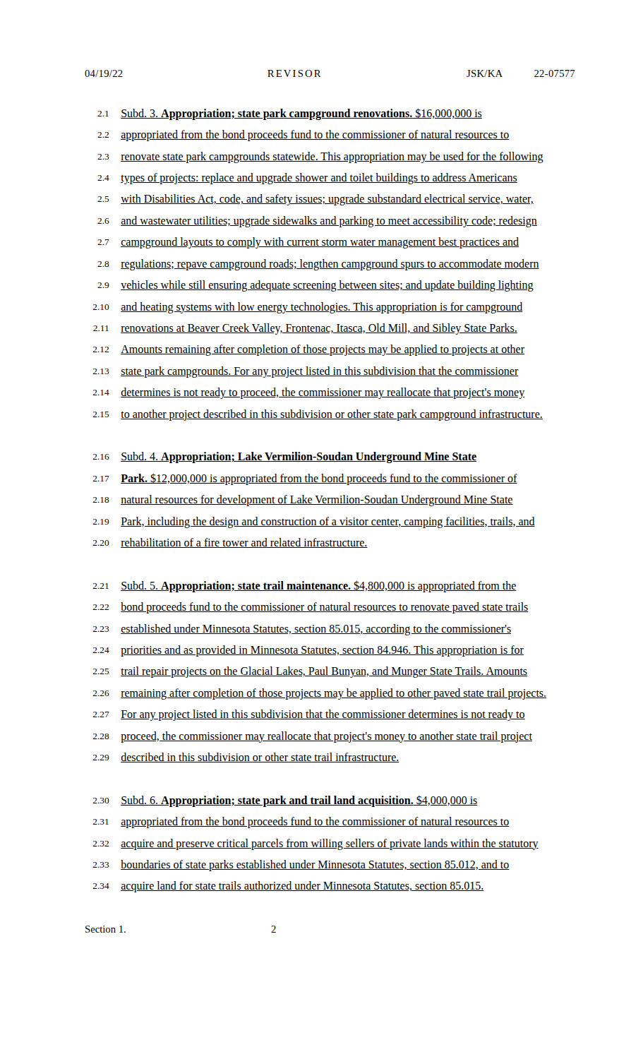04/19/22 REVISOR JSK/KA 22-07577
2.1 Subd. 3. Appropriation; state park campground renovations. $16,000,000 is
2.2 appropriated from the bond proceeds fund to the commissioner of natural resources to
2.3 renovate state park campgrounds statewide. This appropriation may be used for the following
2.4 types of projects: replace and upgrade shower and toilet buildings to address Americans
2.5 with Disabilities Act, code, and safety issues; upgrade substandard electrical service, water,
2.6 and wastewater utilities; upgrade sidewalks and parking to meet accessibility code; redesign
2.7 campground layouts to comply with current storm water management best practices and
2.8 regulations; repave campground roads; lengthen campground spurs to accommodate modern
2.9 vehicles while still ensuring adequate screening between sites; and update building lighting
2.10 and heating systems with low energy technologies. This appropriation is for campground
2.11 renovations at Beaver Creek Valley, Frontenac, Itasca, Old Mill, and Sibley State Parks.
2.12 Amounts remaining after completion of those projects may be applied to projects at other
2.13 state park campgrounds. For any project listed in this subdivision that the commissioner
2.14 determines is not ready to proceed, the commissioner may reallocate that project's money
2.15 to another project described in this subdivision or other state park campground infrastructure.
2.16 Subd. 4. Appropriation; Lake Vermilion-Soudan Underground Mine State
2.17 Park. $12,000,000 is appropriated from the bond proceeds fund to the commissioner of
2.18 natural resources for development of Lake Vermilion-Soudan Underground Mine State
2.19 Park, including the design and construction of a visitor center, camping facilities, trails, and
2.20 rehabilitation of a fire tower and related infrastructure.
2.21 Subd. 5. Appropriation; state trail maintenance. $4,800,000 is appropriated from the
2.22 bond proceeds fund to the commissioner of natural resources to renovate paved state trails
2.23 established under Minnesota Statutes, section 85.015, according to the commissioner's
2.24 priorities and as provided in Minnesota Statutes, section 84.946. This appropriation is for
2.25 trail repair projects on the Glacial Lakes, Paul Bunyan, and Munger State Trails. Amounts
2.26 remaining after completion of those projects may be applied to other paved state trail projects.
2.27 For any project listed in this subdivision that the commissioner determines is not ready to
2.28 proceed, the commissioner may reallocate that project's money to another state trail project
2.29 described in this subdivision or other state trail infrastructure.
2.30 Subd. 6. Appropriation; state park and trail land acquisition. $4,000,000 is
2.31 appropriated from the bond proceeds fund to the commissioner of natural resources to
2.32 acquire and preserve critical parcels from willing sellers of private lands within the statutory
2.33 boundaries of state parks established under Minnesota Statutes, section 85.012, and to
2.34 acquire land for state trails authorized under Minnesota Statutes, section 85.015.
Section 1. 2